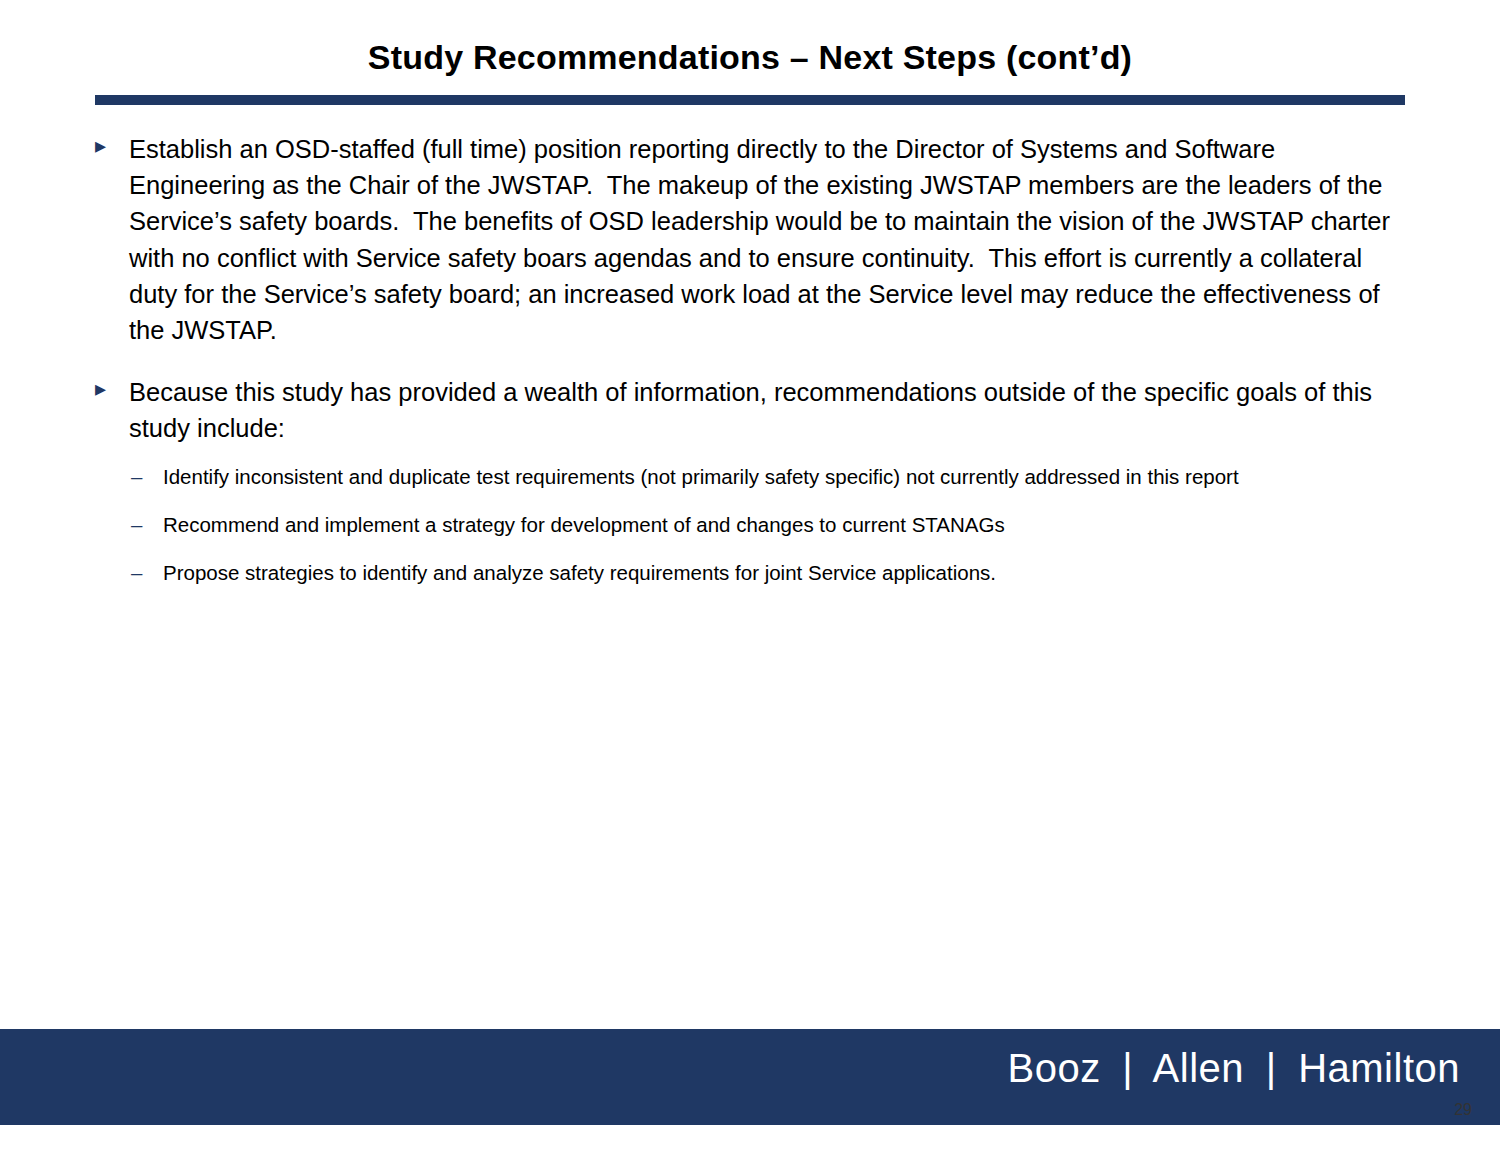Study Recommendations – Next Steps (cont’d)
Establish an OSD-staffed (full time) position reporting directly to the Director of Systems and Software Engineering as the Chair of the JWSTAP. The makeup of the existing JWSTAP members are the leaders of the Service’s safety boards. The benefits of OSD leadership would be to maintain the vision of the JWSTAP charter with no conflict with Service safety boars agendas and to ensure continuity. This effort is currently a collateral duty for the Service’s safety board; an increased work load at the Service level may reduce the effectiveness of the JWSTAP.
Because this study has provided a wealth of information, recommendations outside of the specific goals of this study include:
Identify inconsistent and duplicate test requirements (not primarily safety specific) not currently addressed in this report
Recommend and implement a strategy for development of and changes to current STANAGs
Propose strategies to identify and analyze safety requirements for joint Service applications.
Booz | Allen | Hamilton
29